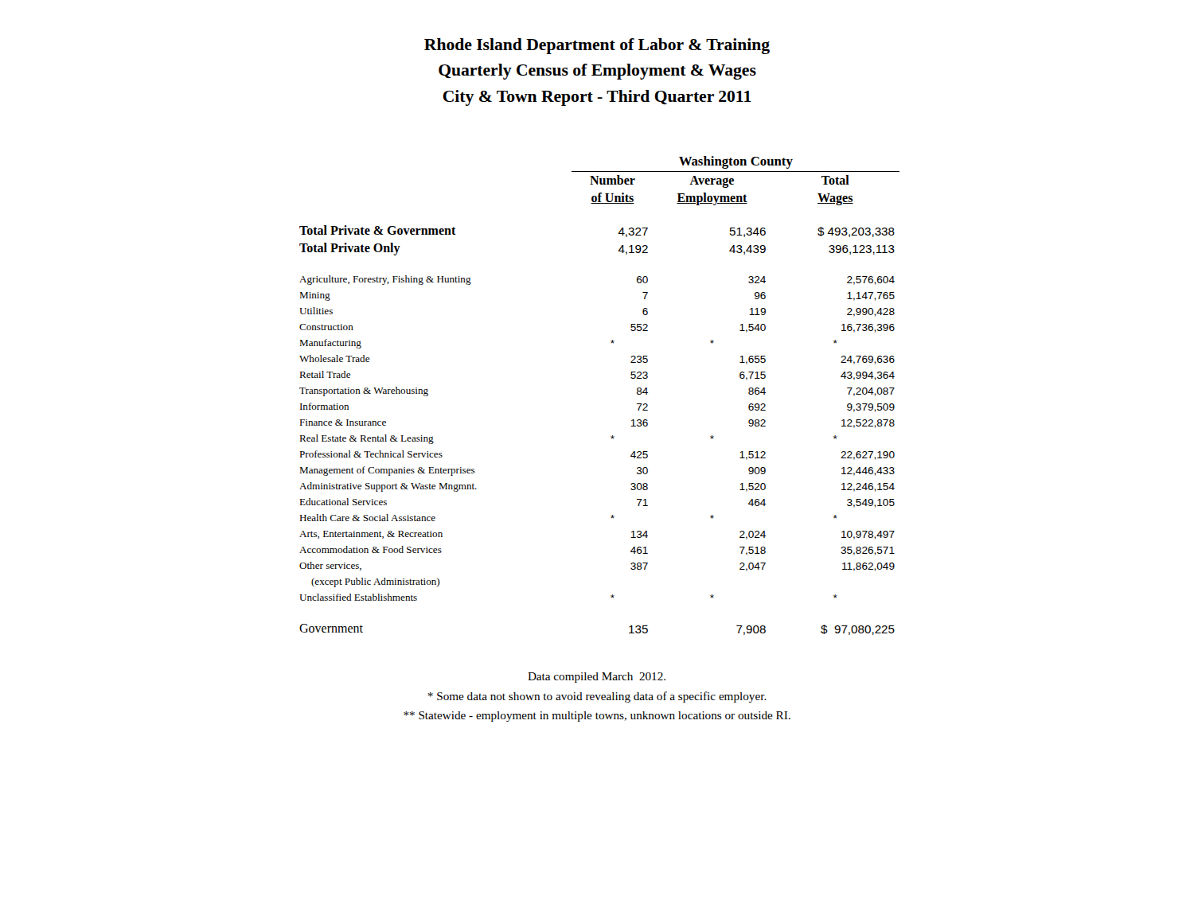Rhode Island Department of Labor & Training
Quarterly Census of Employment & Wages
City & Town Report - Third Quarter 2011
| | Washington County |
| --- | --- |
| | Number | Average | Total |
| | of Units | Employment | Wages |
| Total Private & Government | 4,327 | 51,346 | $ 493,203,338 |
| Total Private Only | 4,192 | 43,439 | 396,123,113 |
| Agriculture, Forestry, Fishing & Hunting | 60 | 324 | 2,576,604 |
| Mining | 7 | 96 | 1,147,765 |
| Utilities | 6 | 119 | 2,990,428 |
| Construction | 552 | 1,540 | 16,736,396 |
| Manufacturing | * | * | * |
| Wholesale Trade | 235 | 1,655 | 24,769,636 |
| Retail Trade | 523 | 6,715 | 43,994,364 |
| Transportation & Warehousing | 84 | 864 | 7,204,087 |
| Information | 72 | 692 | 9,379,509 |
| Finance & Insurance | 136 | 982 | 12,522,878 |
| Real Estate & Rental & Leasing | * | * | * |
| Professional & Technical Services | 425 | 1,512 | 22,627,190 |
| Management of Companies & Enterprises | 30 | 909 | 12,446,433 |
| Administrative Support & Waste Mngmnt. | 308 | 1,520 | 12,246,154 |
| Educational Services | 71 | 464 | 3,549,105 |
| Health Care & Social Assistance | * | * | * |
| Arts, Entertainment, & Recreation | 134 | 2,024 | 10,978,497 |
| Accommodation & Food Services | 461 | 7,518 | 35,826,571 |
| Other services, | 387 | 2,047 | 11,862,049 |
| (except Public Administration) | | | |
| Unclassified Establishments | * | * | * |
| Government | 135 | 7,908 | $ 97,080,225 |
Data compiled March 2012.
* Some data not shown to avoid revealing data of a specific employer.
** Statewide - employment in multiple towns, unknown locations or outside RI.